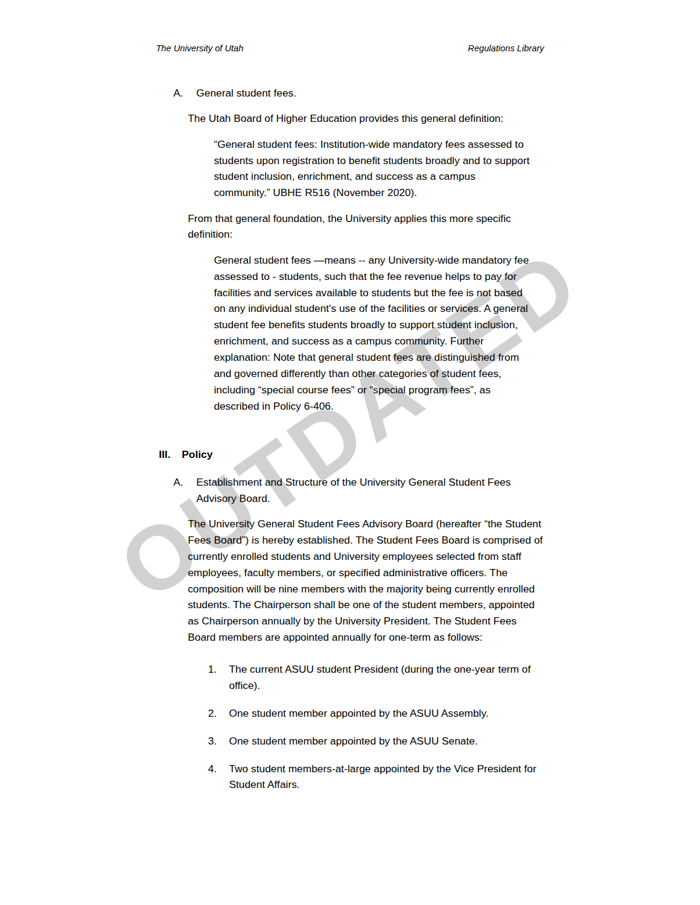OUTDATED
The University of Utah
Regulations Library
A.
General student fees.
The Utah Board of Higher Education provides this general definition:
“General student fees: Institution-wide mandatory fees assessed to students upon registration to benefit students broadly and to support student inclusion, enrichment, and success as a campus community.” UBHE R516 (November 2020).
From that general foundation, the University applies this more specific definition:
General student fees —means -- any University-wide mandatory fee assessed to - students, such that the fee revenue helps to pay for facilities and services available to students but the fee is not based on any individual student's use of the facilities or services. A general student fee benefits students broadly to support student inclusion, enrichment, and success as a campus community. Further explanation: Note that general student fees are distinguished from and governed differently than other categories of student fees, including “special course fees” or “special program fees”, as described in Policy 6-406.
III.
Policy
A.
Establishment and Structure of the University General Student Fees Advisory Board.
The University General Student Fees Advisory Board (hereafter “the Student Fees Board”) is hereby established. The Student Fees Board is comprised of currently enrolled students and University employees selected from staff employees, faculty members, or specified administrative officers. The composition will be nine members with the majority being currently enrolled students. The Chairperson shall be one of the student members, appointed as Chairperson annually by the University President. The Student Fees Board members are appointed annually for one-term as follows:
1.
The current ASUU student President (during the one-year term of office).
2.
One student member appointed by the ASUU Assembly.
3.
One student member appointed by the ASUU Senate.
4.
Two student members-at-large appointed by the Vice President for Student Affairs.